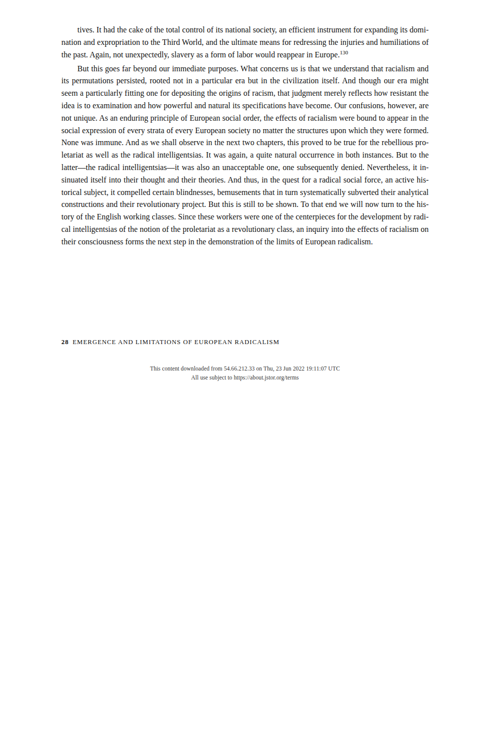tives. It had the cake of the total control of its national society, an efficient instrument for expanding its domination and expropriation to the Third World, and the ultimate means for redressing the injuries and humiliations of the past. Again, not unexpectedly, slavery as a form of labor would reappear in Europe.130
But this goes far beyond our immediate purposes. What concerns us is that we understand that racialism and its permutations persisted, rooted not in a particular era but in the civilization itself. And though our era might seem a particularly fitting one for depositing the origins of racism, that judgment merely reflects how resistant the idea is to examination and how powerful and natural its specifications have become. Our confusions, however, are not unique. As an enduring principle of European social order, the effects of racialism were bound to appear in the social expression of every strata of every European society no matter the structures upon which they were formed. None was immune. And as we shall observe in the next two chapters, this proved to be true for the rebellious proletariat as well as the radical intelligentsias. It was again, a quite natural occurrence in both instances. But to the latter—the radical intelligentsias—it was also an unacceptable one, one subsequently denied. Nevertheless, it insinuated itself into their thought and their theories. And thus, in the quest for a radical social force, an active historical subject, it compelled certain blindnesses, bemusements that in turn systematically subverted their analytical constructions and their revolutionary project. But this is still to be shown. To that end we will now turn to the history of the English working classes. Since these workers were one of the centerpieces for the development by radical intelligentsias of the notion of the proletariat as a revolutionary class, an inquiry into the effects of racialism on their consciousness forms the next step in the demonstration of the limits of European radicalism.
28 Emergence and Limitations of European Radicalism
This content downloaded from 54.66.212.33 on Thu, 23 Jun 2022 19:11:07 UTC
All use subject to https://about.jstor.org/terms